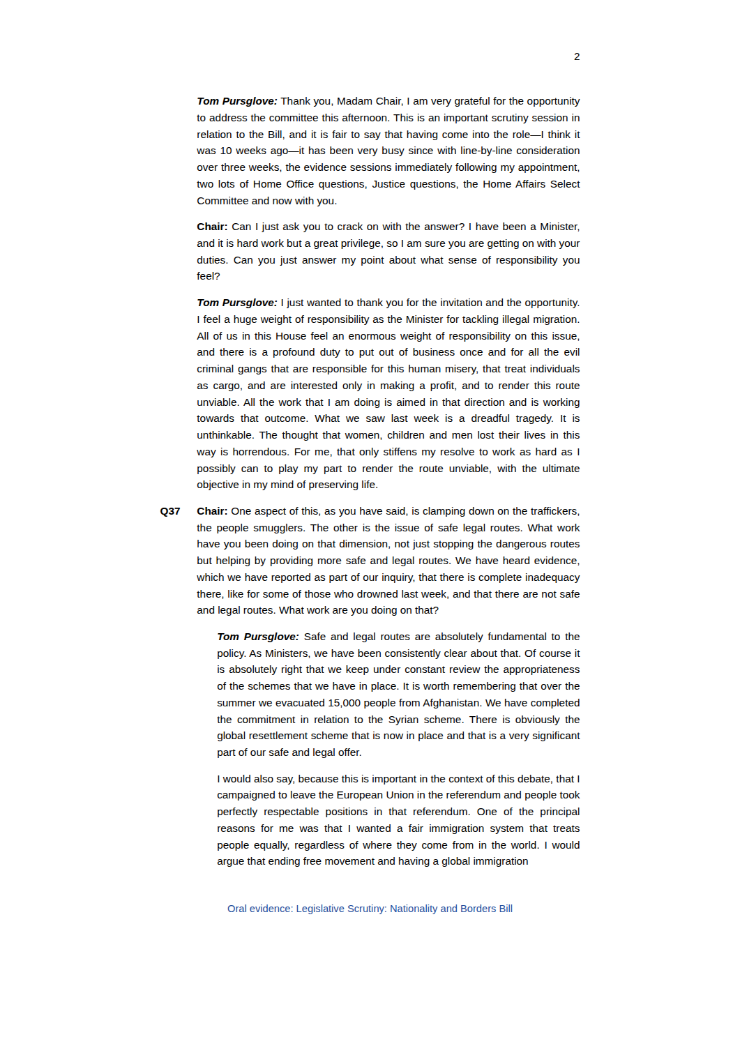2
Tom Pursglove: Thank you, Madam Chair, I am very grateful for the opportunity to address the committee this afternoon. This is an important scrutiny session in relation to the Bill, and it is fair to say that having come into the role—I think it was 10 weeks ago—it has been very busy since with line-by-line consideration over three weeks, the evidence sessions immediately following my appointment, two lots of Home Office questions, Justice questions, the Home Affairs Select Committee and now with you.
Chair: Can I just ask you to crack on with the answer? I have been a Minister, and it is hard work but a great privilege, so I am sure you are getting on with your duties. Can you just answer my point about what sense of responsibility you feel?
Tom Pursglove: I just wanted to thank you for the invitation and the opportunity. I feel a huge weight of responsibility as the Minister for tackling illegal migration. All of us in this House feel an enormous weight of responsibility on this issue, and there is a profound duty to put out of business once and for all the evil criminal gangs that are responsible for this human misery, that treat individuals as cargo, and are interested only in making a profit, and to render this route unviable. All the work that I am doing is aimed in that direction and is working towards that outcome. What we saw last week is a dreadful tragedy. It is unthinkable. The thought that women, children and men lost their lives in this way is horrendous. For me, that only stiffens my resolve to work as hard as I possibly can to play my part to render the route unviable, with the ultimate objective in my mind of preserving life.
Q37
Chair: One aspect of this, as you have said, is clamping down on the traffickers, the people smugglers. The other is the issue of safe legal routes. What work have you been doing on that dimension, not just stopping the dangerous routes but helping by providing more safe and legal routes. We have heard evidence, which we have reported as part of our inquiry, that there is complete inadequacy there, like for some of those who drowned last week, and that there are not safe and legal routes. What work are you doing on that?
Tom Pursglove: Safe and legal routes are absolutely fundamental to the policy. As Ministers, we have been consistently clear about that. Of course it is absolutely right that we keep under constant review the appropriateness of the schemes that we have in place. It is worth remembering that over the summer we evacuated 15,000 people from Afghanistan. We have completed the commitment in relation to the Syrian scheme. There is obviously the global resettlement scheme that is now in place and that is a very significant part of our safe and legal offer.
I would also say, because this is important in the context of this debate, that I campaigned to leave the European Union in the referendum and people took perfectly respectable positions in that referendum. One of the principal reasons for me was that I wanted a fair immigration system that treats people equally, regardless of where they come from in the world. I would argue that ending free movement and having a global immigration
Oral evidence: Legislative Scrutiny: Nationality and Borders Bill